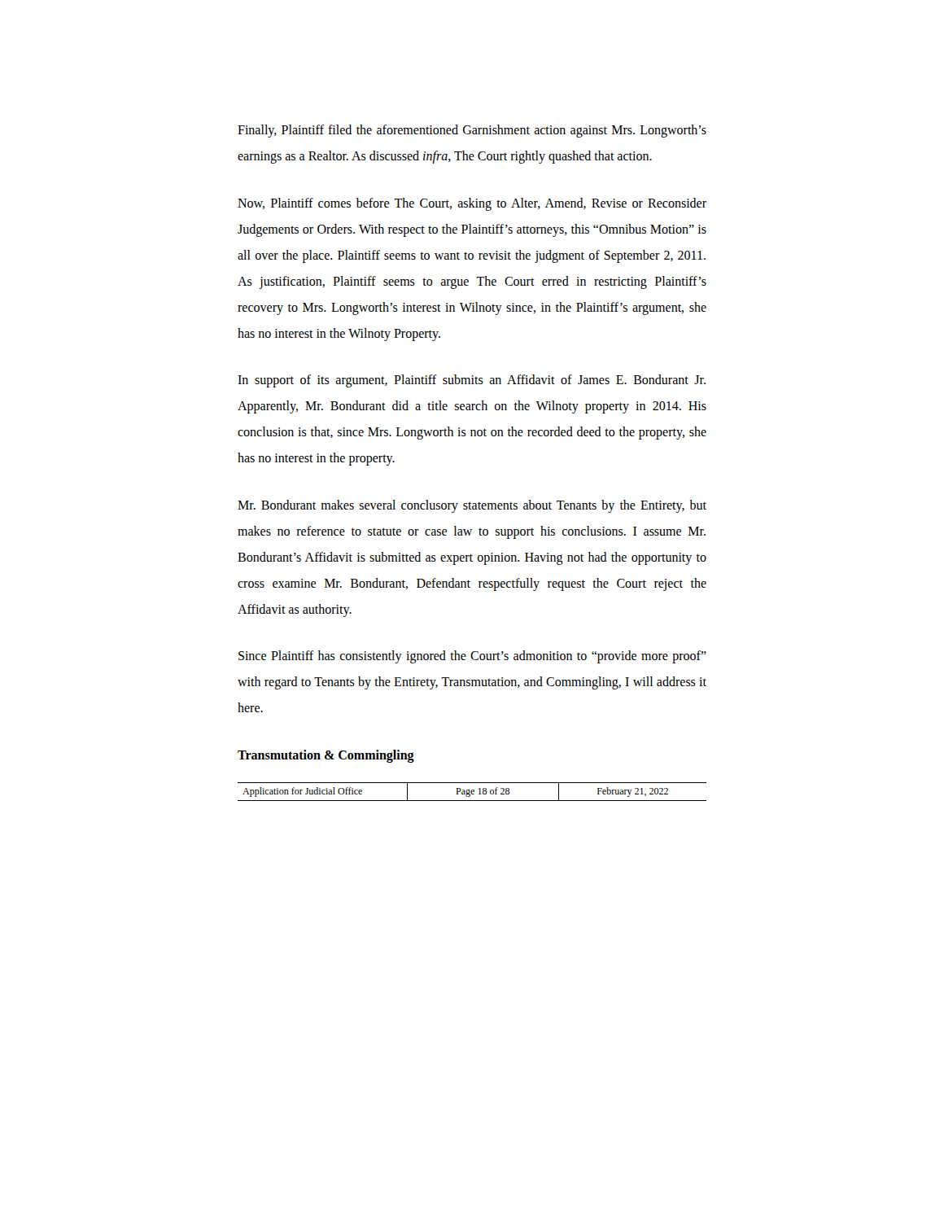Finally, Plaintiff filed the aforementioned Garnishment action against Mrs. Longworth’s earnings as a Realtor. As discussed infra, The Court rightly quashed that action.
Now, Plaintiff comes before The Court, asking to Alter, Amend, Revise or Reconsider Judgements or Orders. With respect to the Plaintiff’s attorneys, this “Omnibus Motion” is all over the place. Plaintiff seems to want to revisit the judgment of September 2, 2011. As justification, Plaintiff seems to argue The Court erred in restricting Plaintiff’s recovery to Mrs. Longworth’s interest in Wilnoty since, in the Plaintiff’s argument, she has no interest in the Wilnoty Property.
In support of its argument, Plaintiff submits an Affidavit of James E. Bondurant Jr. Apparently, Mr. Bondurant did a title search on the Wilnoty property in 2014. His conclusion is that, since Mrs. Longworth is not on the recorded deed to the property, she has no interest in the property.
Mr. Bondurant makes several conclusory statements about Tenants by the Entirety, but makes no reference to statute or case law to support his conclusions. I assume Mr. Bondurant’s Affidavit is submitted as expert opinion. Having not had the opportunity to cross examine Mr. Bondurant, Defendant respectfully request the Court reject the Affidavit as authority.
Since Plaintiff has consistently ignored the Court’s admonition to “provide more proof” with regard to Tenants by the Entirety, Transmutation, and Commingling, I will address it here.
Transmutation & Commingling
Application for Judicial Office
Page 18 of 28
February 21, 2022